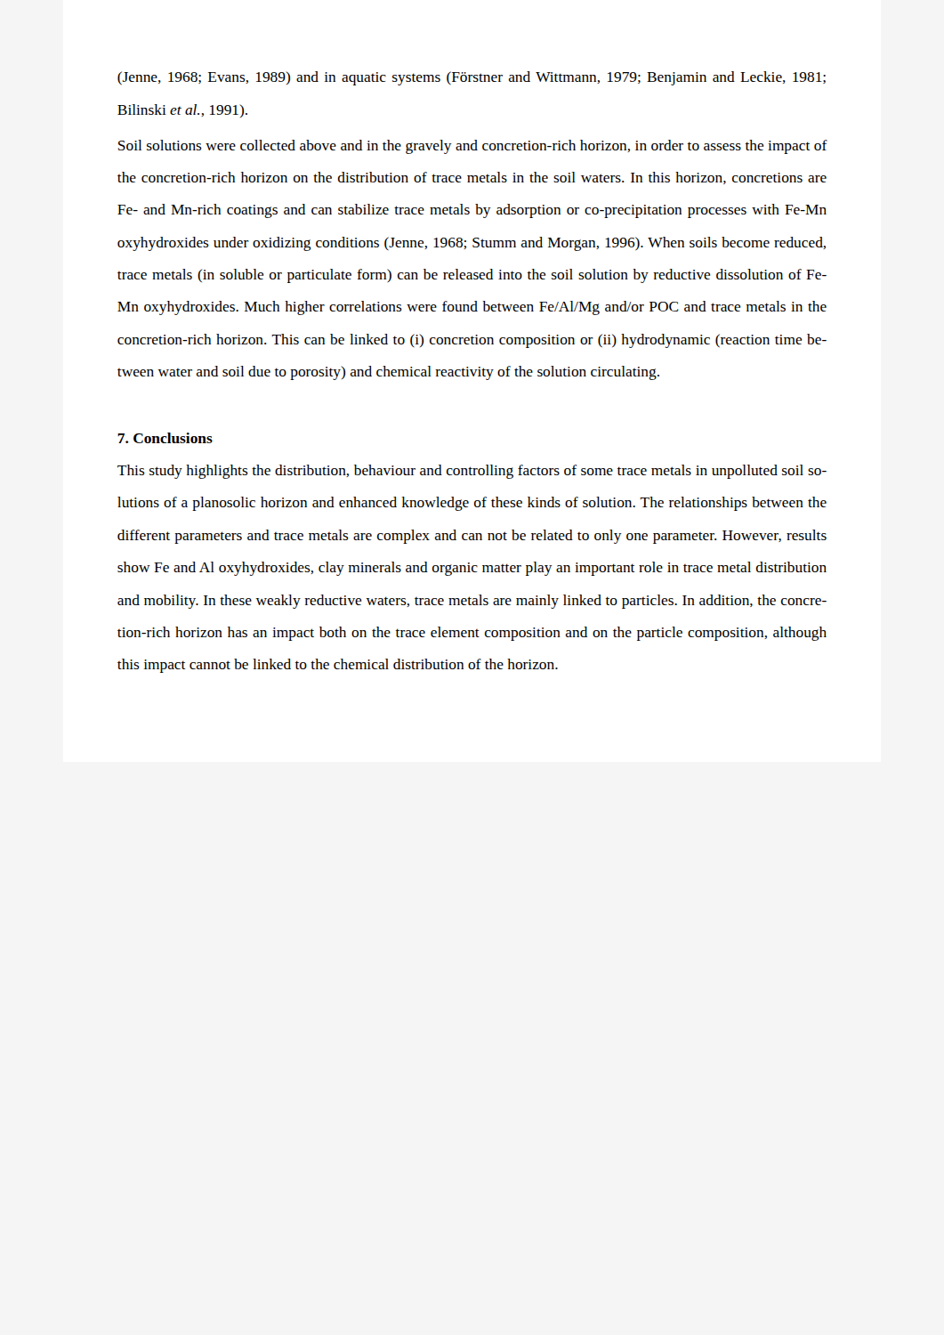(Jenne, 1968; Evans, 1989) and in aquatic systems (Förstner and Wittmann, 1979; Benjamin and Leckie, 1981; Bilinski et al., 1991).
Soil solutions were collected above and in the gravely and concretion-rich horizon, in order to assess the impact of the concretion-rich horizon on the distribution of trace metals in the soil waters. In this horizon, concretions are Fe- and Mn-rich coatings and can stabilize trace metals by adsorption or co-precipitation processes with Fe-Mn oxyhydroxides under oxidizing conditions (Jenne, 1968; Stumm and Morgan, 1996). When soils become reduced, trace metals (in soluble or particulate form) can be released into the soil solution by reductive dissolution of Fe-Mn oxyhydroxides. Much higher correlations were found between Fe/Al/Mg and/or POC and trace metals in the concretion-rich horizon. This can be linked to (i) concretion composition or (ii) hydrodynamic (reaction time between water and soil due to porosity) and chemical reactivity of the solution circulating.
7. Conclusions
This study highlights the distribution, behaviour and controlling factors of some trace metals in unpolluted soil solutions of a planosolic horizon and enhanced knowledge of these kinds of solution. The relationships between the different parameters and trace metals are complex and can not be related to only one parameter. However, results show Fe and Al oxyhydroxides, clay minerals and organic matter play an important role in trace metal distribution and mobility. In these weakly reductive waters, trace metals are mainly linked to particles. In addition, the concretion-rich horizon has an impact both on the trace element composition and on the particle composition, although this impact cannot be linked to the chemical distribution of the horizon.